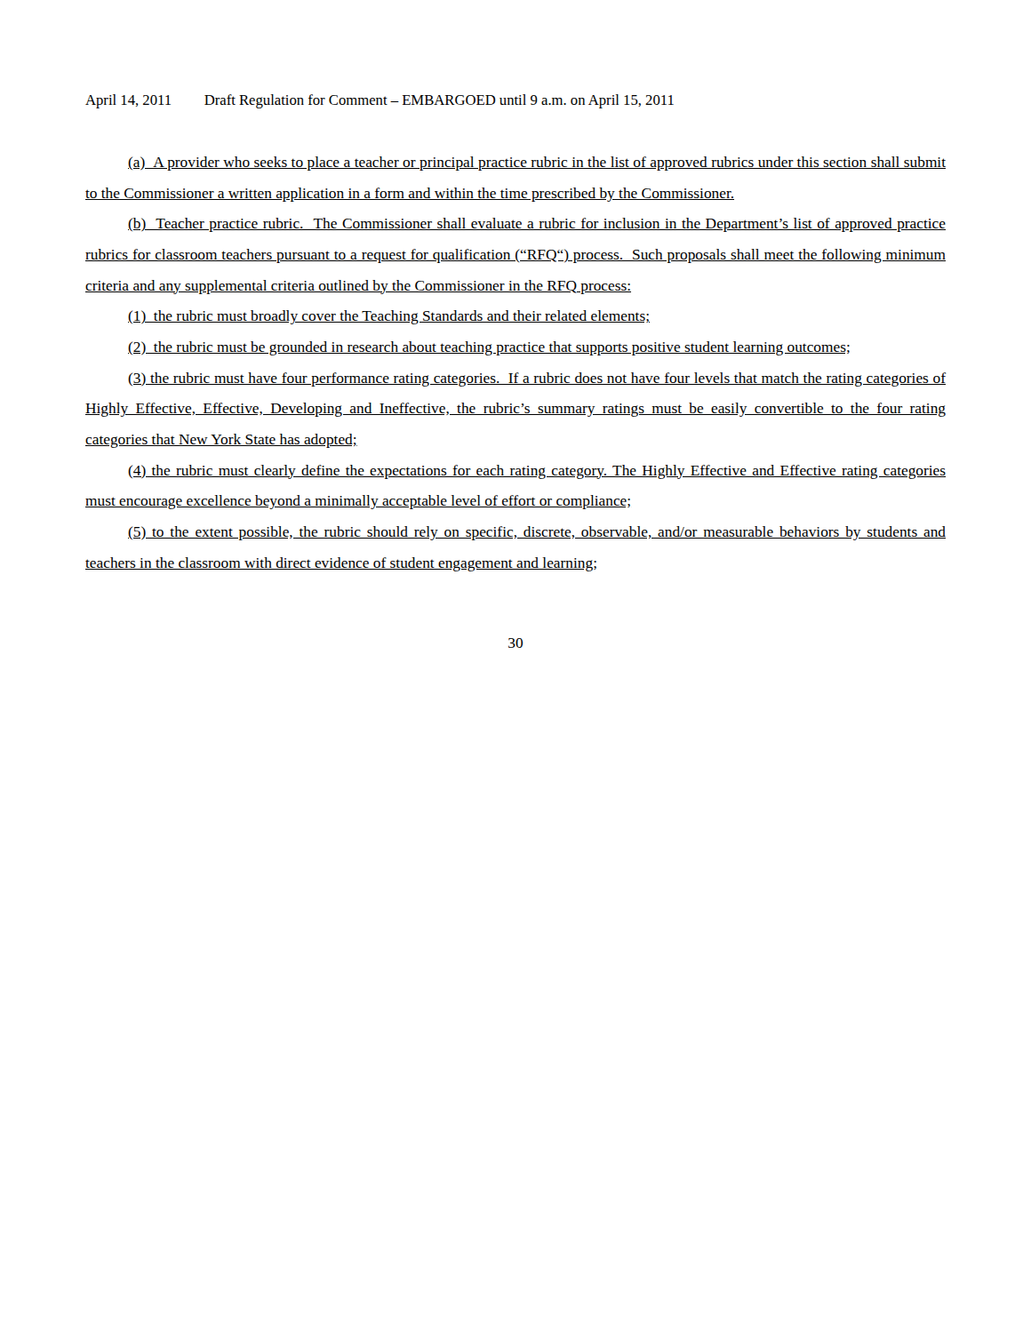April 14, 2011 Draft Regulation for Comment – EMBARGOED until 9 a.m. on April 15, 2011
(a) A provider who seeks to place a teacher or principal practice rubric in the list of approved rubrics under this section shall submit to the Commissioner a written application in a form and within the time prescribed by the Commissioner.
(b) Teacher practice rubric. The Commissioner shall evaluate a rubric for inclusion in the Department’s list of approved practice rubrics for classroom teachers pursuant to a request for qualification (“RFQ“) process. Such proposals shall meet the following minimum criteria and any supplemental criteria outlined by the Commissioner in the RFQ process:
(1) the rubric must broadly cover the Teaching Standards and their related elements;
(2) the rubric must be grounded in research about teaching practice that supports positive student learning outcomes;
(3) the rubric must have four performance rating categories. If a rubric does not have four levels that match the rating categories of Highly Effective, Effective, Developing and Ineffective, the rubric’s summary ratings must be easily convertible to the four rating categories that New York State has adopted;
(4) the rubric must clearly define the expectations for each rating category. The Highly Effective and Effective rating categories must encourage excellence beyond a minimally acceptable level of effort or compliance;
(5) to the extent possible, the rubric should rely on specific, discrete, observable, and/or measurable behaviors by students and teachers in the classroom with direct evidence of student engagement and learning;
30